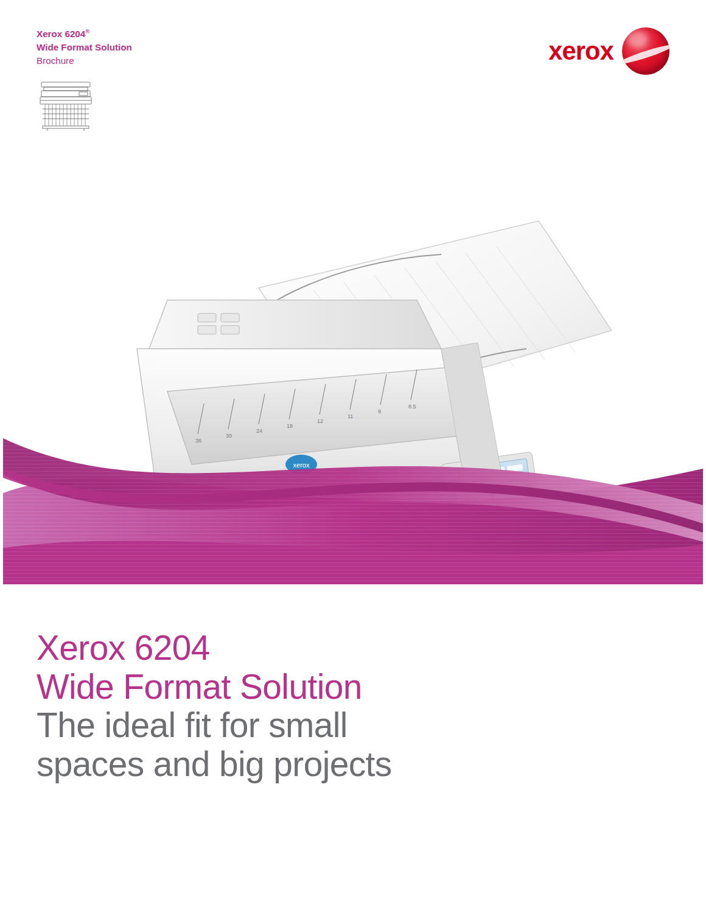Xerox 6204®
Wide Format Solution
Brochure
xerox
36 30 24 18 12 11 9 8.5 xerox 6204 WI Ready to copy
Xerox 6204 Wide Format Solution The ideal fit for small spaces and big projects